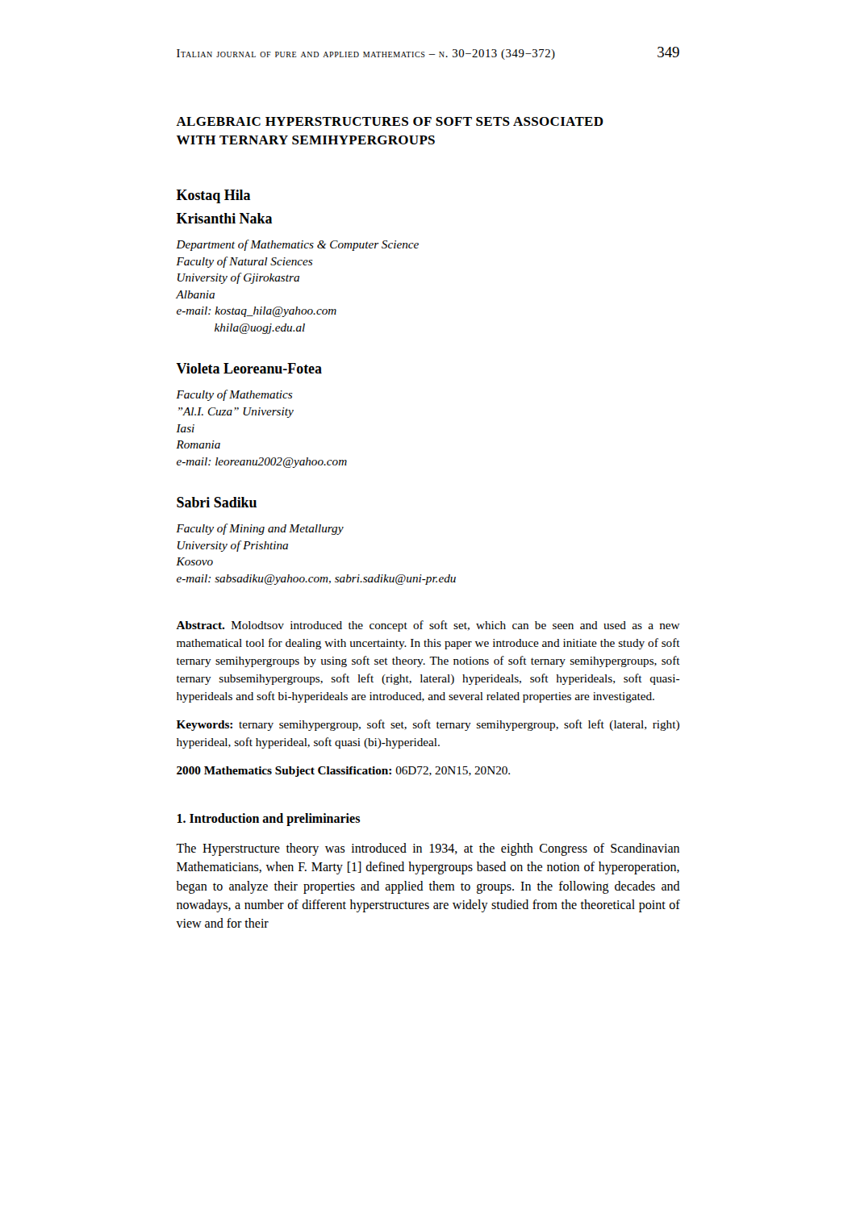Italian journal of pure and applied mathematics – n. 30−2013 (349−372) 349
Algebraic hyperstructures of soft sets associated
with ternary semihypergroups
Kostaq Hila
Krisanthi Naka
Department of Mathematics & Computer Science
Faculty of Natural Sciences
University of Gjirokastra
Albania
e-mail: kostaq_hila@yahoo.com
khila@uogj.edu.al
Violeta Leoreanu-Fotea
Faculty of Mathematics
”Al.I. Cuza” University
Iasi
Romania
e-mail: leoreanu2002@yahoo.com
Sabri Sadiku
Faculty of Mining and Metallurgy
University of Prishtina
Kosovo
e-mail: sabsadiku@yahoo.com, sabri.sadiku@uni-pr.edu
Abstract. Molodtsov introduced the concept of soft set, which can be seen and used as a new mathematical tool for dealing with uncertainty. In this paper we introduce and initiate the study of soft ternary semihypergroups by using soft set theory. The notions of soft ternary semihypergroups, soft ternary subsemihypergroups, soft left (right, lateral) hyperideals, soft hyperideals, soft quasi-hyperideals and soft bi-hyperideals are introduced, and several related properties are investigated.
Keywords: ternary semihypergroup, soft set, soft ternary semihypergroup, soft left (lateral, right) hyperideal, soft hyperideal, soft quasi (bi)-hyperideal.
2000 Mathematics Subject Classification: 06D72, 20N15, 20N20.
1. Introduction and preliminaries
The Hyperstructure theory was introduced in 1934, at the eighth Congress of Scandinavian Mathematicians, when F. Marty [1] defined hypergroups based on the notion of hyperoperation, began to analyze their properties and applied them to groups. In the following decades and nowadays, a number of different hyperstructures are widely studied from the theoretical point of view and for their